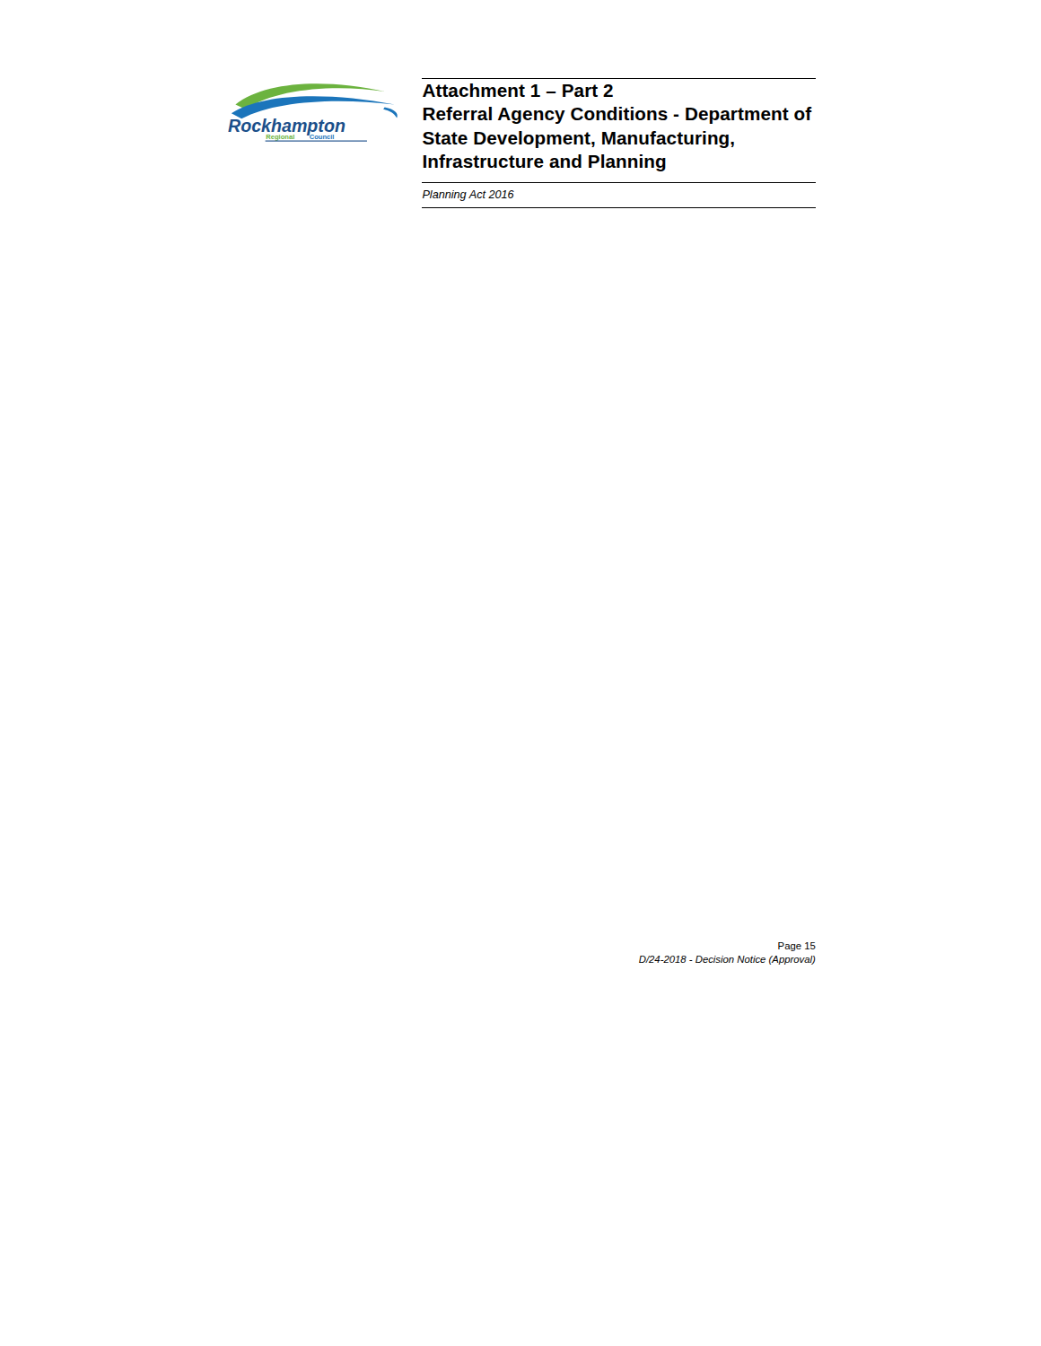Rockhampton Regional Council Rockhampton Regional Council
Attachment 1 – Part 2
Referral Agency Conditions - Department of
State Development, Manufacturing,
Infrastructure and Planning
Planning Act 2016
Page 15
D/24-2018 - Decision Notice (Approval)